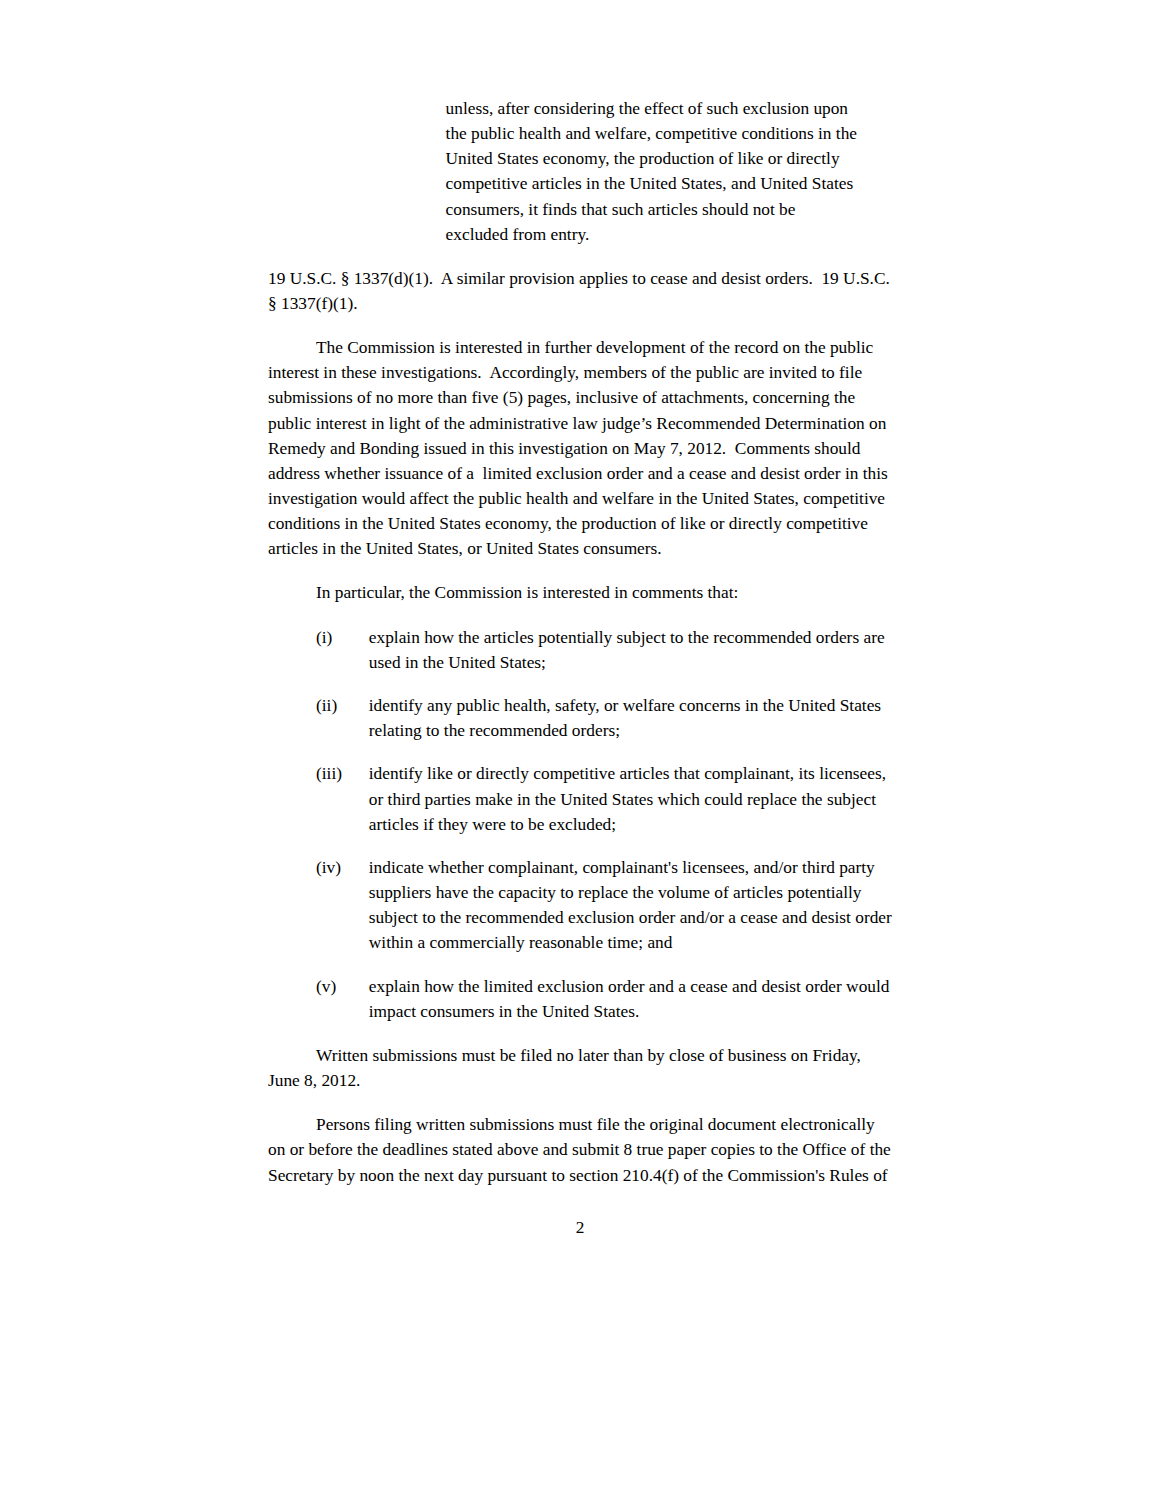unless, after considering the effect of such exclusion upon
the public health and welfare, competitive conditions in the
United States economy, the production of like or directly
competitive articles in the United States, and United States
consumers, it finds that such articles should not be
excluded from entry.
19 U.S.C. § 1337(d)(1). A similar provision applies to cease and desist orders. 19 U.S.C.
§ 1337(f)(1).
The Commission is interested in further development of the record on the public interest in these investigations. Accordingly, members of the public are invited to file submissions of no more than five (5) pages, inclusive of attachments, concerning the public interest in light of the administrative law judge’s Recommended Determination on Remedy and Bonding issued in this investigation on May 7, 2012. Comments should address whether issuance of a limited exclusion order and a cease and desist order in this investigation would affect the public health and welfare in the United States, competitive conditions in the United States economy, the production of like or directly competitive articles in the United States, or United States consumers.
In particular, the Commission is interested in comments that:
(i) explain how the articles potentially subject to the recommended orders are used in the United States;
(ii) identify any public health, safety, or welfare concerns in the United States relating to the recommended orders;
(iii) identify like or directly competitive articles that complainant, its licensees, or third parties make in the United States which could replace the subject articles if they were to be excluded;
(iv) indicate whether complainant, complainant's licensees, and/or third party suppliers have the capacity to replace the volume of articles potentially subject to the recommended exclusion order and/or a cease and desist order within a commercially reasonable time; and
(v) explain how the limited exclusion order and a cease and desist order would impact consumers in the United States.
Written submissions must be filed no later than by close of business on Friday, June 8, 2012.
Persons filing written submissions must file the original document electronically on or before the deadlines stated above and submit 8 true paper copies to the Office of the Secretary by noon the next day pursuant to section 210.4(f) of the Commission's Rules of
2